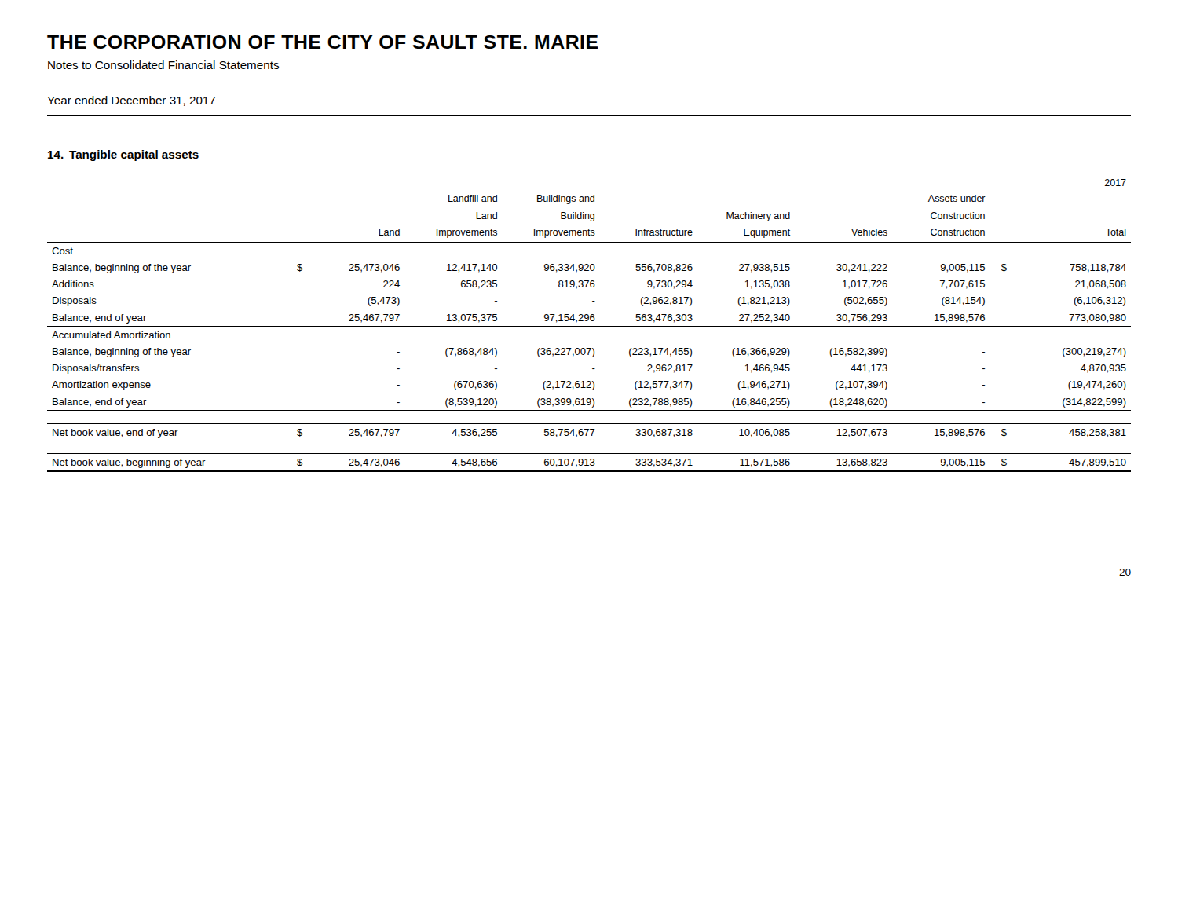THE CORPORATION OF THE CITY OF SAULT STE. MARIE
Notes to Consolidated Financial Statements
Year ended December 31, 2017
14. Tangible capital assets
| | 2017 |
| | | | Landfill and | Buildings and | | | | Assets under | | |
| | | | Land | Building | | Machinery and | | Construction | | |
| | | Land | Improvements | Improvements | Infrastructure | Equipment | Vehicles | Construction | | Total |
| Cost | |
| Balance, beginning of the year | $ | 25,473,046 | 12,417,140 | 96,334,920 | 556,708,826 | 27,938,515 | 30,241,222 | 9,005,115 | $ | 758,118,784 |
| Additions | | 224 | 658,235 | 819,376 | 9,730,294 | 1,135,038 | 1,017,726 | 7,707,615 | | 21,068,508 |
| Disposals | | (5,473) | - | - | (2,962,817) | (1,821,213) | (502,655) | (814,154) | | (6,106,312) |
| Balance, end of year | | 25,467,797 | 13,075,375 | 97,154,296 | 563,476,303 | 27,252,340 | 30,756,293 | 15,898,576 | | 773,080,980 |
| Accumulated Amortization | |
| Balance, beginning of the year | | - | (7,868,484) | (36,227,007) | (223,174,455) | (16,366,929) | (16,582,399) | - | | (300,219,274) |
| Disposals/transfers | | - | - | - | 2,962,817 | 1,466,945 | 441,173 | - | | 4,870,935 |
| Amortization expense | | - | (670,636) | (2,172,612) | (12,577,347) | (1,946,271) | (2,107,394) | - | | (19,474,260) |
| Balance, end of year | | - | (8,539,120) | (38,399,619) | (232,788,985) | (16,846,255) | (18,248,620) | - | | (314,822,599) |
| Net book value, end of year | $ | 25,467,797 | 4,536,255 | 58,754,677 | 330,687,318 | 10,406,085 | 12,507,673 | 15,898,576 | $ | 458,258,381 |
| Net book value, beginning of year | $ | 25,473,046 | 4,548,656 | 60,107,913 | 333,534,371 | 11,571,586 | 13,658,823 | 9,005,115 | $ | 457,899,510 |
20